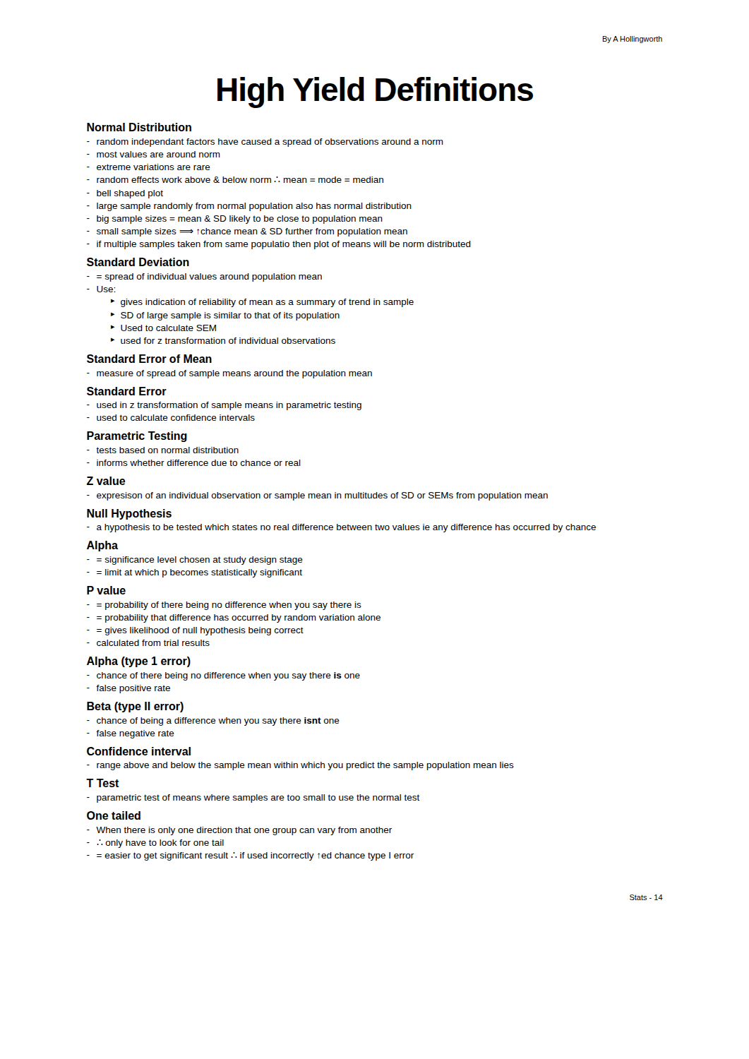By A Hollingworth
High Yield Definitions
Normal Distribution
random independant factors have caused a spread of observations around a norm
most values are around norm
extreme variations are rare
random effects work above & below norm ∴ mean = mode = median
bell shaped plot
large sample randomly from normal population also has normal distribution
big sample sizes = mean & SD likely to be close to population mean
small sample sizes ⟹ ↑chance mean & SD further from population mean
if multiple samples taken from same populatio then plot of means will be norm distributed
Standard Deviation
= spread of individual values around population mean
Use:
gives indication of reliability of mean as a summary of trend in sample
SD of large sample is similar to that of its population
Used to calculate SEM
used for z transformation of individual observations
Standard Error of Mean
measure of spread of sample means around the population mean
Standard Error
used in z transformation of sample means in parametric testing
used to calculate confidence intervals
Parametric Testing
tests based on normal distribution
informs whether difference due to chance or real
Z value
expresison of an individual observation or sample mean in multitudes of SD or SEMs from population mean
Null Hypothesis
a hypothesis to be tested which states no real difference between two values ie any difference has occurred by chance
Alpha
= significance level chosen at study design stage
= limit at which p becomes statistically significant
P value
= probability of there being no difference when you say there is
= probability that difference has occurred by random variation alone
= gives likelihood of null hypothesis being correct
calculated from trial results
Alpha (type 1 error)
chance of there being no difference when you say there is one
false positive rate
Beta (type II error)
chance of being a difference when you say there isnt one
false negative rate
Confidence interval
range above and below the sample mean within which you predict the sample population mean lies
T Test
parametric test of means where samples are too small to use the normal test
One tailed
When there is only one direction that one group can vary from another
∴ only have to look for one tail
= easier to get significant result ∴ if used incorrectly ↑ed chance type I error
Stats - 14